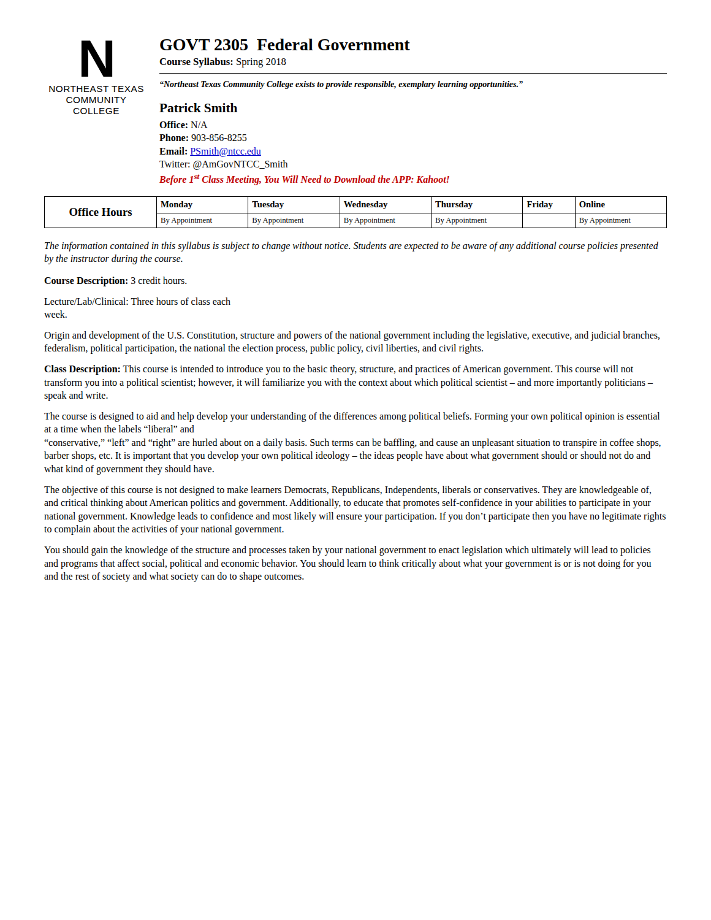N
NORTHEAST TEXAS
COMMUNITY COLLEGE
GOVT 2305 Federal Government
Course Syllabus: Spring 2018
“Northeast Texas Community College exists to provide responsible, exemplary learning opportunities.”
Patrick Smith
Office: N/A
Phone: 903-856-8255
Email: PSmith@ntcc.edu
Twitter: @AmGovNTCC_Smith
Before 1st Class Meeting, You Will Need to Download the APP: Kahoot!
| Office Hours | Monday | Tuesday | Wednesday | Thursday | Friday | Online |
| By Appointment | By Appointment | By Appointment | By Appointment | | By Appointment |
The information contained in this syllabus is subject to change without notice. Students are expected to be aware of any additional course policies presented by the instructor during the course.
Course Description:
3 credit hours.
Lecture/Lab/Clinical: Three hours of class each
week.
Origin and development of the U.S. Constitution, structure and powers of the national government including the legislative, executive, and judicial branches, federalism, political participation, the national the election process, public policy, civil liberties, and civil rights.
Class Description:
This course is intended to introduce you to the basic theory, structure, and practices of American government. This course will not transform you into a political scientist; however, it will familiarize you with the context about which political scientist – and more importantly politicians – speak and write.
The course is designed to aid and help develop your understanding of the differences among political beliefs. Forming your own political opinion is essential at a time when the labels “liberal” and
“conservative,” “left” and “right” are hurled about on a daily basis. Such terms can be baffling, and cause an unpleasant situation to transpire in coffee shops, barber shops, etc. It is important that you develop your own political ideology – the ideas people have about what government should or should not do and what kind of government they should have.
The objective of this course is not designed to make learners Democrats, Republicans, Independents, liberals or conservatives. They are knowledgeable of, and critical thinking about American politics and government. Additionally, to educate that promotes self-confidence in your abilities to participate in your national government. Knowledge leads to confidence and most likely will ensure your participation. If you don’t participate then you have no legitimate rights to complain about the activities of your national government.
You should gain the knowledge of the structure and processes taken by your national government to enact legislation which ultimately will lead to policies and programs that affect social, political and economic behavior. You should learn to think critically about what your government is or is not doing for you and the rest of society and what society can do to shape outcomes.